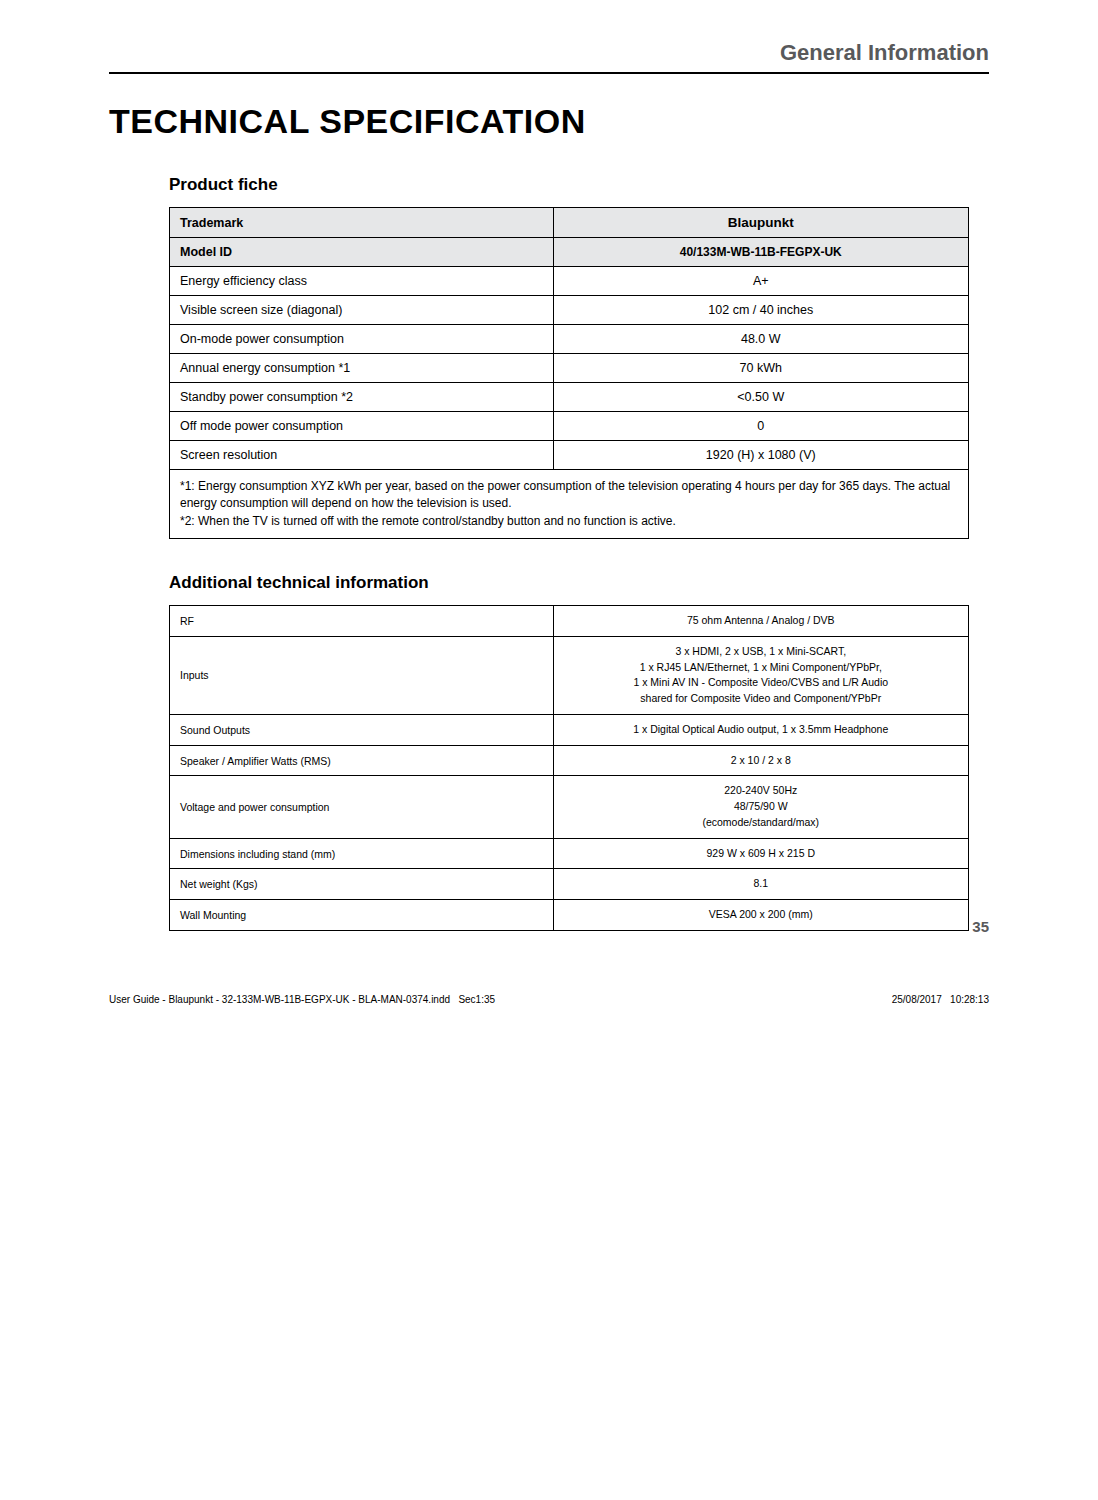General Information
TECHNICAL SPECIFICATION
Product fiche
| Trademark | Blaupunkt |
| Model ID | 40/133M-WB-11B-FEGPX-UK |
| Energy efficiency class | A+ |
| Visible screen size (diagonal) | 102 cm / 40 inches |
| On-mode power consumption | 48.0 W |
| Annual energy consumption *1 | 70 kWh |
| Standby power consumption *2 | <0.50 W |
| Off mode power consumption | 0 |
| Screen resolution | 1920 (H) x 1080 (V) |
| *1: Energy consumption XYZ kWh per year, based on the power consumption of the television operating 4 hours per day for 365 days. The actual energy consumption will depend on how the television is used. *2: When the TV is turned off with the remote control/standby button and no function is active. |
Additional technical information
| RF | 75 ohm Antenna / Analog / DVB |
| Inputs | 3 x HDMI, 2 x USB, 1 x Mini-SCART, 1 x RJ45 LAN/Ethernet, 1 x Mini Component/YPbPr, 1 x Mini AV IN - Composite Video/CVBS and L/R Audio shared for Composite Video and Component/YPbPr |
| Sound Outputs | 1 x Digital Optical Audio output, 1 x 3.5mm Headphone |
| Speaker / Amplifier Watts (RMS) | 2 x 10 / 2 x 8 |
| Voltage and power consumption | 220-240V 50Hz 48/75/90 W (ecomode/standard/max) |
| Dimensions including stand (mm) | 929 W x 609 H x 215 D |
| Net weight (Kgs) | 8.1 |
| Wall Mounting | VESA 200 x 200 (mm) |
35
User Guide - Blaupunkt - 32-133M-WB-11B-EGPX-UK - BLA-MAN-0374.indd Sec1:35 25/08/2017 10:28:13